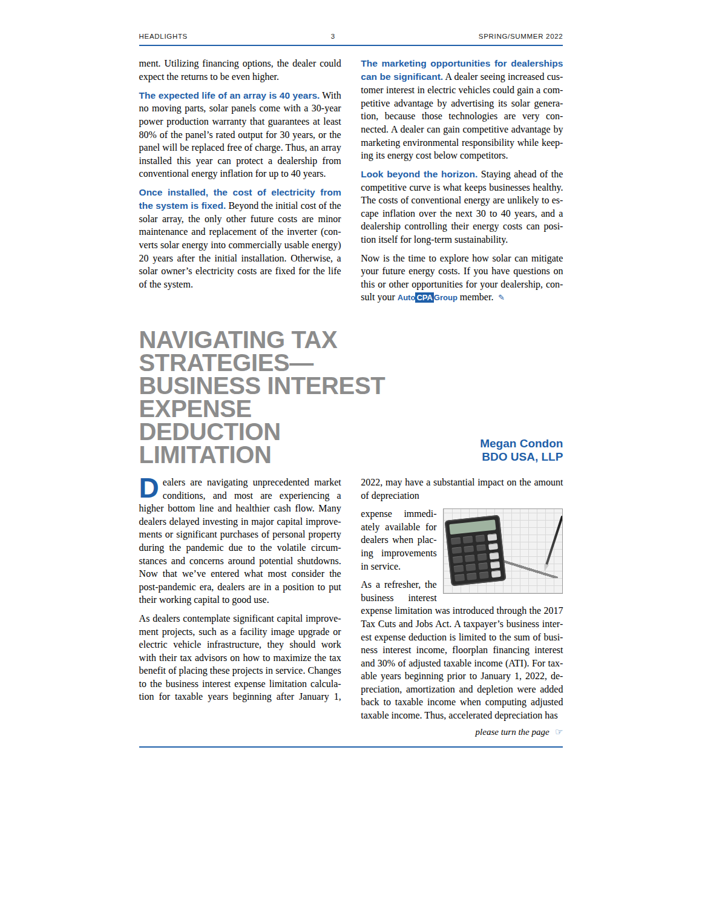Headlights
3
Spring/Summer 2022
ment. Utilizing financing options, the dealer could expect the returns to be even higher.
The expected life of an array is 40 years. With no moving parts, solar panels come with a 30-year power production warranty that guarantees at least 80% of the panel’s rated output for 30 years, or the panel will be replaced free of charge. Thus, an array installed this year can protect a dealership from conventional energy inflation for up to 40 years.
Once installed, the cost of electricity from the system is fixed. Beyond the initial cost of the solar array, the only other future costs are minor maintenance and replacement of the inverter (converts solar energy into commercially usable energy) 20 years after the initial installation. Otherwise, a solar owner’s electricity costs are fixed for the life of the system.
The marketing opportunities for dealerships can be significant. A dealer seeing increased customer interest in electric vehicles could gain a competitive advantage by advertising its solar generation, because those technologies are very connected. A dealer can gain competitive advantage by marketing environmental responsibility while keeping its energy cost below competitors.
Look beyond the horizon. Staying ahead of the competitive curve is what keeps businesses healthy. The costs of conventional energy are unlikely to escape inflation over the next 30 to 40 years, and a dealership controlling their energy costs can position itself for long-term sustainability.
Now is the time to explore how solar can mitigate your future energy costs. If you have questions on this or other opportunities for your dealership, consult your Auto CPA Group member. ✎
Navigating Tax Strategies—
Business Interest Expense
Deduction Limitation
Megan Condon
BDO USA, LLP
Dealers are navigating unprecedented market conditions, and most are experiencing a higher bottom line and healthier cash flow. Many dealers delayed investing in major capital improvements or significant purchases of personal property during the pandemic due to the volatile circumstances and concerns around potential shutdowns. Now that we’ve entered what most consider the post-pandemic era, dealers are in a position to put their working capital to good use.
As dealers contemplate significant capital improvement projects, such as a facility image upgrade or electric vehicle infrastructure, they should work with their tax advisors on how to maximize the tax benefit of placing these projects in service. Changes to the business interest expense limitation calculation for taxable years beginning after January 1, 2022, may have a substantial impact on the amount of depreciation
expense immediately available for dealers when placing improvements in service.
As a refresher, the business interest expense limitation was introduced through the 2017 Tax Cuts and Jobs Act. A taxpayer’s business interest expense deduction is limited to the sum of business interest income, floorplan financing interest and 30% of adjusted taxable income (ATI). For taxable years beginning prior to January 1, 2022, depreciation, amortization and depletion were added back to taxable income when computing adjusted taxable income. Thus, accelerated depreciation has
please turn the page ☞